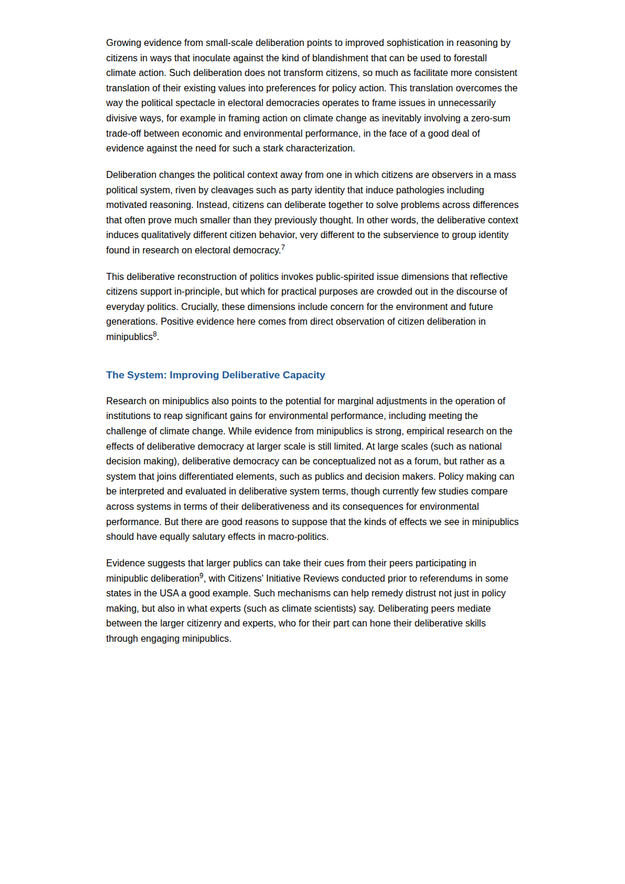Growing evidence from small-scale deliberation points to improved sophistication in reasoning by citizens in ways that inoculate against the kind of blandishment that can be used to forestall climate action. Such deliberation does not transform citizens, so much as facilitate more consistent translation of their existing values into preferences for policy action. This translation overcomes the way the political spectacle in electoral democracies operates to frame issues in unnecessarily divisive ways, for example in framing action on climate change as inevitably involving a zero-sum trade-off between economic and environmental performance, in the face of a good deal of evidence against the need for such a stark characterization.
Deliberation changes the political context away from one in which citizens are observers in a mass political system, riven by cleavages such as party identity that induce pathologies including motivated reasoning. Instead, citizens can deliberate together to solve problems across differences that often prove much smaller than they previously thought. In other words, the deliberative context induces qualitatively different citizen behavior, very different to the subservience to group identity found in research on electoral democracy.7
This deliberative reconstruction of politics invokes public-spirited issue dimensions that reflective citizens support in-principle, but which for practical purposes are crowded out in the discourse of everyday politics. Crucially, these dimensions include concern for the environment and future generations. Positive evidence here comes from direct observation of citizen deliberation in minipublics8.
The System: Improving Deliberative Capacity
Research on minipublics also points to the potential for marginal adjustments in the operation of institutions to reap significant gains for environmental performance, including meeting the challenge of climate change. While evidence from minipublics is strong, empirical research on the effects of deliberative democracy at larger scale is still limited. At large scales (such as national decision making), deliberative democracy can be conceptualized not as a forum, but rather as a system that joins differentiated elements, such as publics and decision makers. Policy making can be interpreted and evaluated in deliberative system terms, though currently few studies compare across systems in terms of their deliberativeness and its consequences for environmental performance. But there are good reasons to suppose that the kinds of effects we see in minipublics should have equally salutary effects in macro-politics.
Evidence suggests that larger publics can take their cues from their peers participating in minipublic deliberation9, with Citizens' Initiative Reviews conducted prior to referendums in some states in the USA a good example. Such mechanisms can help remedy distrust not just in policy making, but also in what experts (such as climate scientists) say. Deliberating peers mediate between the larger citizenry and experts, who for their part can hone their deliberative skills through engaging minipublics.